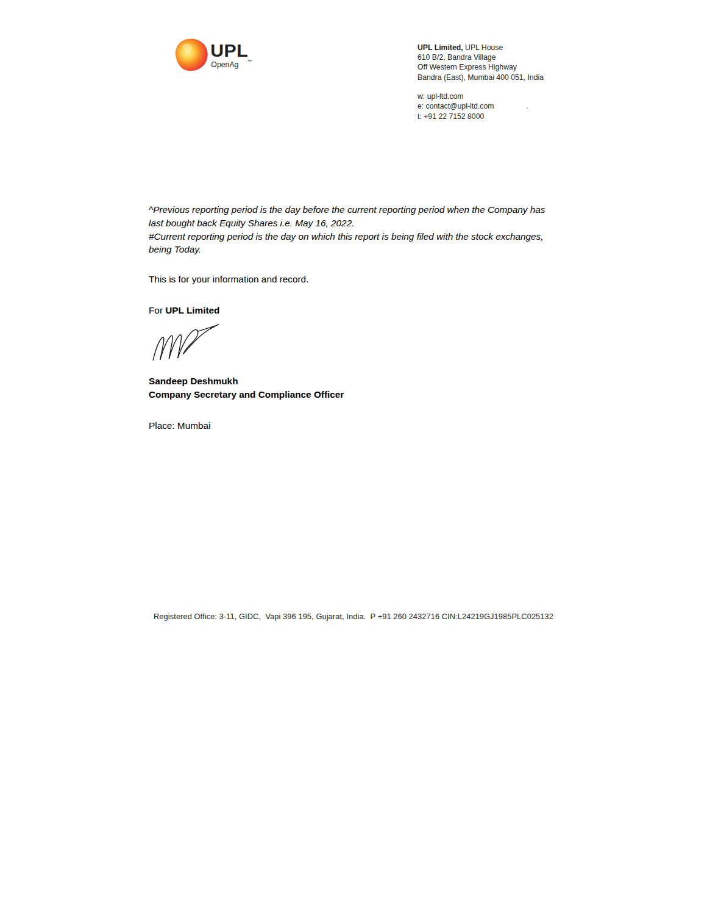UPL OpenAg ™
UPL Limited, UPL House
610 B/2, Bandra Village
Off Western Express Highway
Bandra (East), Mumbai 400 051, India
w: upl-ltd.com
e: contact@upl-ltd.com .
t: +91 22 7152 8000
^Previous reporting period is the day before the current reporting period when the Company has last bought back Equity Shares i.e. May 16, 2022.
#Current reporting period is the day on which this report is being filed with the stock exchanges, being Today.
This is for your information and record.
For UPL Limited
Sandeep Deshmukh
Company Secretary and Compliance Officer
Place: Mumbai
Registered Office: 3-11, GIDC, Vapi 396 195, Gujarat, India. P +91 260 2432716 CIN:L24219GJ1985PLC025132